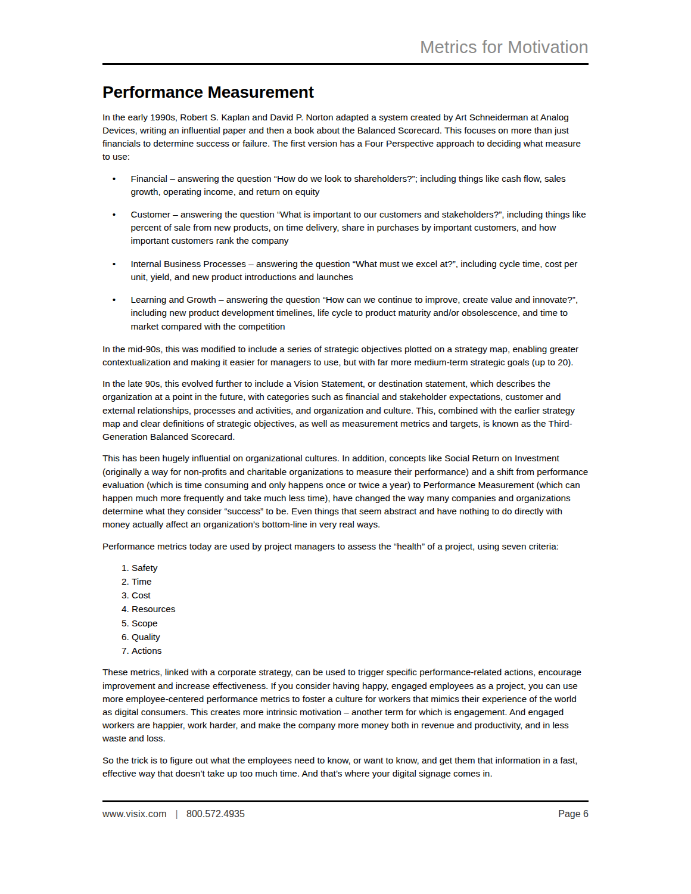Metrics for Motivation
Performance Measurement
In the early 1990s, Robert S. Kaplan and David P. Norton adapted a system created by Art Schneiderman at Analog Devices, writing an influential paper and then a book about the Balanced Scorecard. This focuses on more than just financials to determine success or failure. The first version has a Four Perspective approach to deciding what measure to use:
Financial – answering the question “How do we look to shareholders?”; including things like cash flow, sales growth, operating income, and return on equity
Customer – answering the question “What is important to our customers and stakeholders?”, including things like percent of sale from new products, on time delivery, share in purchases by important customers, and how important customers rank the company
Internal Business Processes – answering the question “What must we excel at?”, including cycle time, cost per unit, yield, and new product introductions and launches
Learning and Growth – answering the question “How can we continue to improve, create value and innovate?”, including new product development timelines, life cycle to product maturity and/or obsolescence, and time to market compared with the competition
In the mid-90s, this was modified to include a series of strategic objectives plotted on a strategy map, enabling greater contextualization and making it easier for managers to use, but with far more medium-term strategic goals (up to 20).
In the late 90s, this evolved further to include a Vision Statement, or destination statement, which describes the organization at a point in the future, with categories such as financial and stakeholder expectations, customer and external relationships, processes and activities, and organization and culture. This, combined with the earlier strategy map and clear definitions of strategic objectives, as well as measurement metrics and targets, is known as the Third-Generation Balanced Scorecard.
This has been hugely influential on organizational cultures. In addition, concepts like Social Return on Investment (originally a way for non-profits and charitable organizations to measure their performance) and a shift from performance evaluation (which is time consuming and only happens once or twice a year) to Performance Measurement (which can happen much more frequently and take much less time), have changed the way many companies and organizations determine what they consider “success” to be. Even things that seem abstract and have nothing to do directly with money actually affect an organization’s bottom-line in very real ways.
Performance metrics today are used by project managers to assess the “health” of a project, using seven criteria:
Safety
Time
Cost
Resources
Scope
Quality
Actions
These metrics, linked with a corporate strategy, can be used to trigger specific performance-related actions, encourage improvement and increase effectiveness. If you consider having happy, engaged employees as a project, you can use more employee-centered performance metrics to foster a culture for workers that mimics their experience of the world as digital consumers. This creates more intrinsic motivation – another term for which is engagement. And engaged workers are happier, work harder, and make the company more money both in revenue and productivity, and in less waste and loss.
So the trick is to figure out what the employees need to know, or want to know, and get them that information in a fast, effective way that doesn’t take up too much time. And that’s where your digital signage comes in.
www.visix.com | 800.572.4935
Page 6